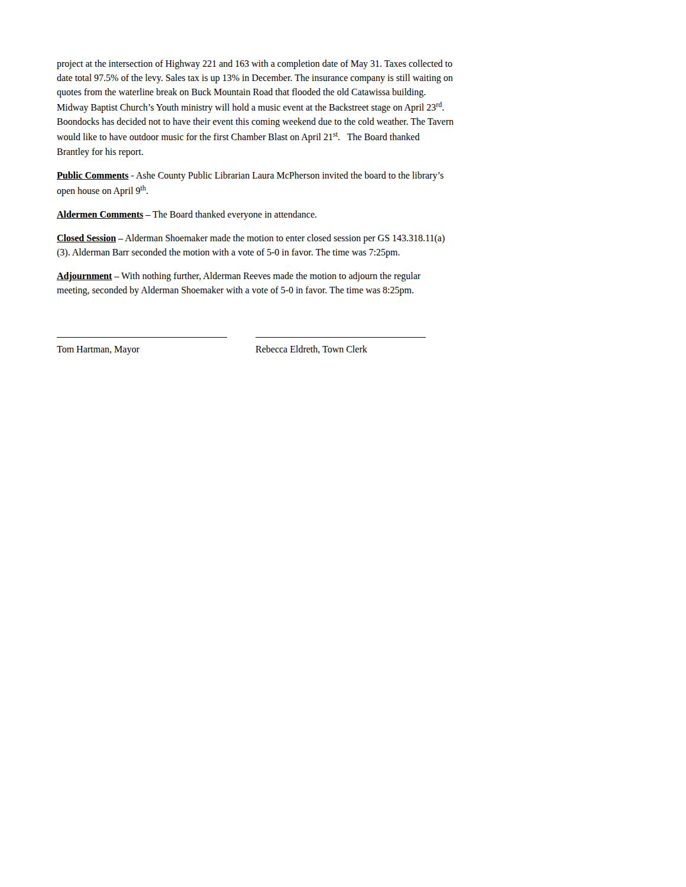project at the intersection of Highway 221 and 163 with a completion date of May 31. Taxes collected to date total 97.5% of the levy. Sales tax is up 13% in December. The insurance company is still waiting on quotes from the waterline break on Buck Mountain Road that flooded the old Catawissa building. Midway Baptist Church’s Youth ministry will hold a music event at the Backstreet stage on April 23rd. Boondocks has decided not to have their event this coming weekend due to the cold weather. The Tavern would like to have outdoor music for the first Chamber Blast on April 21st. The Board thanked Brantley for his report.
Public Comments - Ashe County Public Librarian Laura McPherson invited the board to the library’s open house on April 9th.
Aldermen Comments – The Board thanked everyone in attendance.
Closed Session – Alderman Shoemaker made the motion to enter closed session per GS 143.318.11(a)(3). Alderman Barr seconded the motion with a vote of 5-0 in favor. The time was 7:25pm.
Adjournment – With nothing further, Alderman Reeves made the motion to adjourn the regular meeting, seconded by Alderman Shoemaker with a vote of 5-0 in favor. The time was 8:25pm.
Tom Hartman, Mayor
Rebecca Eldreth, Town Clerk